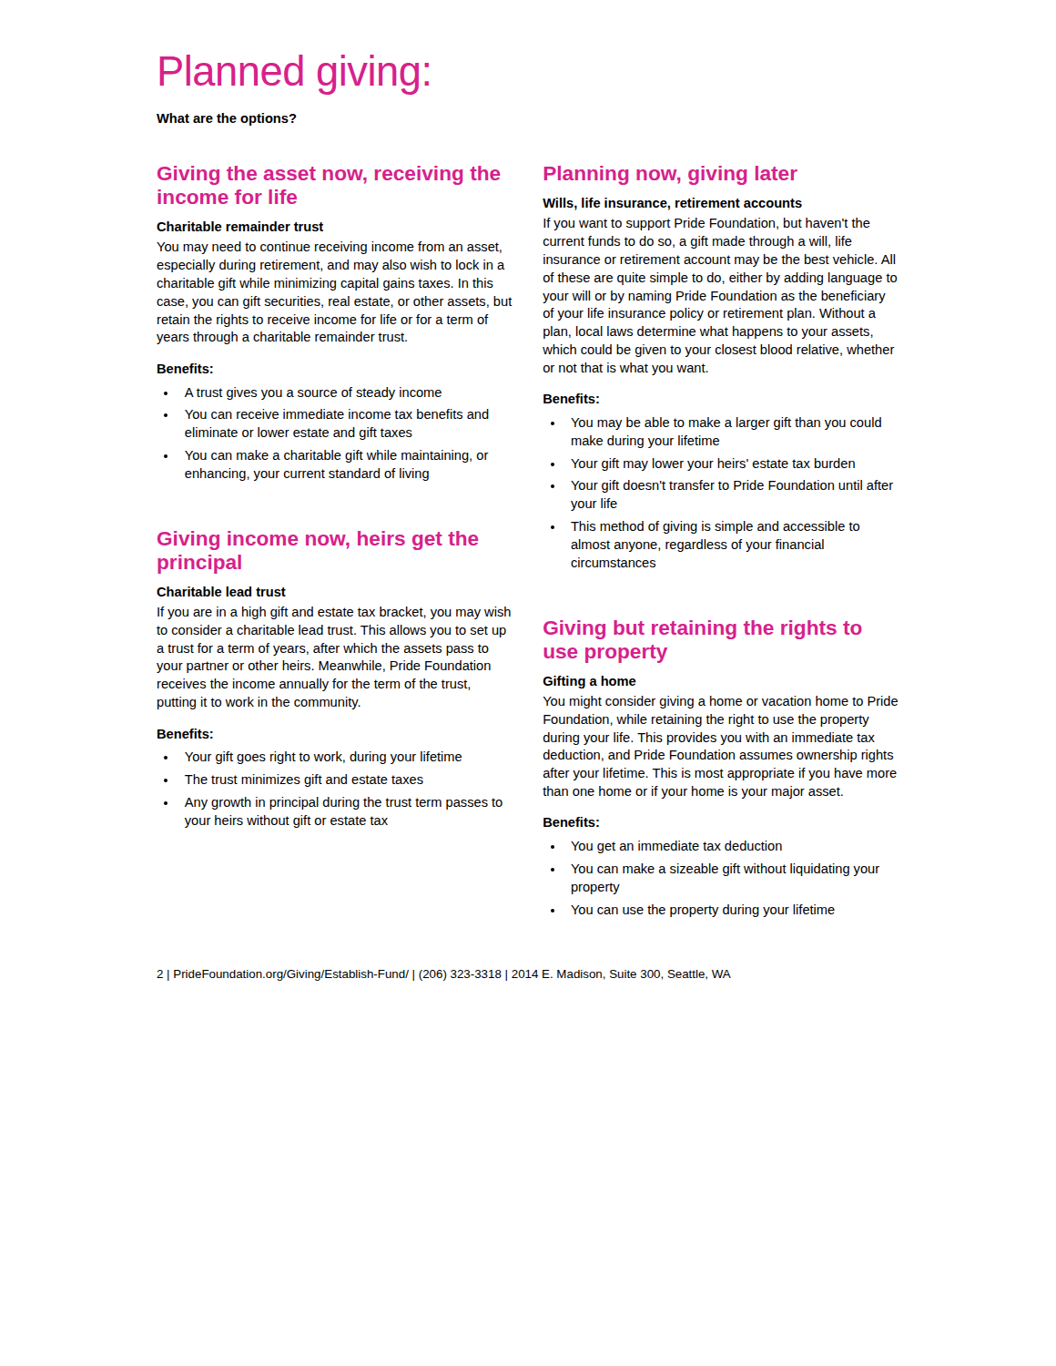Planned giving:
What are the options?
Giving the asset now, receiving the income for life
Charitable remainder trust
You may need to continue receiving income from an asset, especially during retirement, and may also wish to lock in a charitable gift while minimizing capital gains taxes. In this case, you can gift securities, real estate, or other assets, but retain the rights to receive income for life or for a term of years through a charitable remainder trust.
Benefits:
A trust gives you a source of steady income
You can receive immediate income tax benefits and eliminate or lower estate and gift taxes
You can make a charitable gift while maintaining, or enhancing, your current standard of living
Giving income now, heirs get the principal
Charitable lead trust
If you are in a high gift and estate tax bracket, you may wish to consider a charitable lead trust. This allows you to set up a trust for a term of years, after which the assets pass to your partner or other heirs. Meanwhile, Pride Foundation receives the income annually for the term of the trust, putting it to work in the community.
Benefits:
Your gift goes right to work, during your lifetime
The trust minimizes gift and estate taxes
Any growth in principal during the trust term passes to your heirs without gift or estate tax
Planning now, giving later
Wills, life insurance, retirement accounts
If you want to support Pride Foundation, but haven't the current funds to do so, a gift made through a will, life insurance or retirement account may be the best vehicle. All of these are quite simple to do, either by adding language to your will or by naming Pride Foundation as the beneficiary of your life insurance policy or retirement plan. Without a plan, local laws determine what happens to your assets, which could be given to your closest blood relative, whether or not that is what you want.
Benefits:
You may be able to make a larger gift than you could make during your lifetime
Your gift may lower your heirs' estate tax burden
Your gift doesn't transfer to Pride Foundation until after your life
This method of giving is simple and accessible to almost anyone, regardless of your financial circumstances
Giving but retaining the rights to use property
Gifting a home
You might consider giving a home or vacation home to Pride Foundation, while retaining the right to use the property during your life. This provides you with an immediate tax deduction, and Pride Foundation assumes ownership rights after your lifetime. This is most appropriate if you have more than one home or if your home is your major asset.
Benefits:
You get an immediate tax deduction
You can make a sizeable gift without liquidating your property
You can use the property during your lifetime
2 | PrideFoundation.org/Giving/Establish-Fund/ | (206) 323-3318 | 2014 E. Madison, Suite 300, Seattle, WA